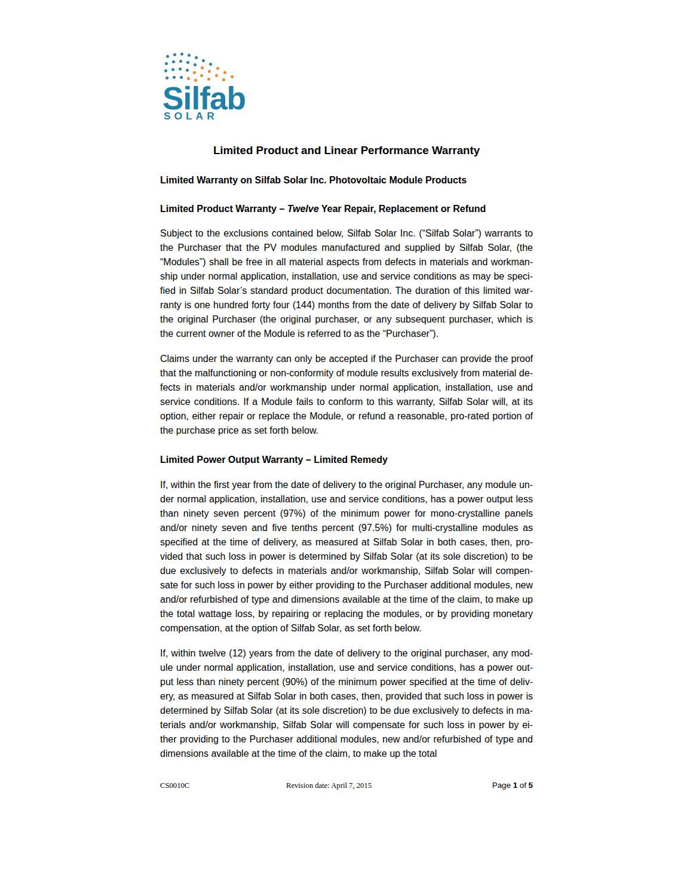Silfab SOLAR
Limited Product and Linear Performance Warranty
Limited Warranty on Silfab Solar Inc. Photovoltaic Module Products
Limited Product Warranty – Twelve Year Repair, Replacement or Refund
Subject to the exclusions contained below, Silfab Solar Inc. (“Silfab Solar”) warrants to the Purchaser that the PV modules manufactured and supplied by Silfab Solar, (the “Modules”) shall be free in all material aspects from defects in materials and workmanship under normal application, installation, use and service conditions as may be specified in Silfab Solar’s standard product documentation. The duration of this limited warranty is one hundred forty four (144) months from the date of delivery by Silfab Solar to the original Purchaser (the original purchaser, or any subsequent purchaser, which is the current owner of the Module is referred to as the “Purchaser”).
Claims under the warranty can only be accepted if the Purchaser can provide the proof that the malfunctioning or non-conformity of module results exclusively from material defects in materials and/or workmanship under normal application, installation, use and service conditions. If a Module fails to conform to this warranty, Silfab Solar will, at its option, either repair or replace the Module, or refund a reasonable, pro-rated portion of the purchase price as set forth below.
Limited Power Output Warranty – Limited Remedy
If, within the first year from the date of delivery to the original Purchaser, any module under normal application, installation, use and service conditions, has a power output less than ninety seven percent (97%) of the minimum power for mono-crystalline panels and/or ninety seven and five tenths percent (97.5%) for multi-crystalline modules as specified at the time of delivery, as measured at Silfab Solar in both cases, then, provided that such loss in power is determined by Silfab Solar (at its sole discretion) to be due exclusively to defects in materials and/or workmanship, Silfab Solar will compensate for such loss in power by either providing to the Purchaser additional modules, new and/or refurbished of type and dimensions available at the time of the claim, to make up the total wattage loss, by repairing or replacing the modules, or by providing monetary compensation, at the option of Silfab Solar, as set forth below.
If, within twelve (12) years from the date of delivery to the original purchaser, any module under normal application, installation, use and service conditions, has a power output less than ninety percent (90%) of the minimum power specified at the time of delivery, as measured at Silfab Solar in both cases, then, provided that such loss in power is determined by Silfab Solar (at its sole discretion) to be due exclusively to defects in materials and/or workmanship, Silfab Solar will compensate for such loss in power by either providing to the Purchaser additional modules, new and/or refurbished of type and dimensions available at the time of the claim, to make up the total
CS0010C Revision date: April 7, 2015 Page 1 of 5